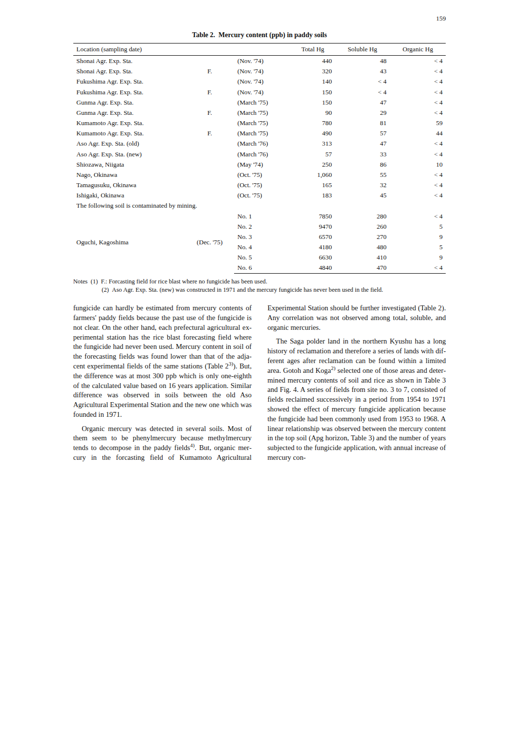159
Table 2. Mercury content (ppb) in paddy soils
| Location (sampling date) | Total Hg | Soluble Hg | Organic Hg |
| --- | --- | --- | --- |
| Shonai Agr. Exp. Sta. | | (Nov. '74) | 440 | 48 | < 4 |
| Shonai Agr. Exp. Sta. | F. | (Nov. '74) | 320 | 43 | < 4 |
| Fukushima Agr. Exp. Sta. | | (Nov. '74) | 140 | < 4 | < 4 |
| Fukushima Agr. Exp. Sta. | F. | (Nov. '74) | 150 | < 4 | < 4 |
| Gunma Agr. Exp. Sta. | | (March '75) | 150 | 47 | < 4 |
| Gunma Agr. Exp. Sta. | F. | (March '75) | 90 | 29 | < 4 |
| Kumamoto Agr. Exp. Sta. | | (March '75) | 780 | 81 | 59 |
| Kumamoto Agr. Exp. Sta. | F. | (March '75) | 490 | 57 | 44 |
| Aso Agr. Exp. Sta. (old) | | (March '76) | 313 | 47 | < 4 |
| Aso Agr. Exp. Sta. (new) | | (March '76) | 57 | 33 | < 4 |
| Shiozawa, Niigata | | (May '74) | 250 | 86 | 10 |
| Nago, Okinawa | | (Oct. '75) | 1,060 | 55 | < 4 |
| Tamagusuku, Okinawa | | (Oct. '75) | 165 | 32 | < 4 |
| Ishigaki, Okinawa | | (Oct. '75) | 183 | 45 | < 4 |
| The following soil is contaminated by mining. |
| Oguchi, Kagoshima | (Dec. '75) | No. 1 | 7850 | 280 | < 4 |
| No. 2 | 9470 | 260 | 5 |
| No. 3 | 6570 | 270 | 9 |
| No. 4 | 4180 | 480 | 5 |
| No. 5 | 6630 | 410 | 9 |
| No. 6 | 4840 | 470 | < 4 |
Notes (1) F.: Forcasting field for rice blast where no fungicide has been used.
(2) Aso Agr. Exp. Sta. (new) was constructed in 1971 and the mercury fungicide has never been used in the field.
fungicide can hardly be estimated from mercury contents of farmers' paddy fields because the past use of the fungicide is not clear. On the other hand, each prefectural agricultural experimental station has the rice blast forecasting field where the fungicide had never been used. Mercury content in soil of the forecasting fields was found lower than that of the adjacent experimental fields of the same stations (Table 23)). But, the difference was at most 300 ppb which is only one-eighth of the calculated value based on 16 years application. Similar difference was observed in soils between the old Aso Agricultural Experimental Station and the new one which was founded in 1971.
Organic mercury was detected in several soils. Most of them seem to be phenylmercury because methylmercury tends to decompose in the paddy fields4). But, organic mercury in the forcasting field of Kumamoto Agricultural Experimental Station should be further investigated (Table 2). Any correlation was not observed among total, soluble, and organic mercuries.
The Saga polder land in the northern Kyushu has a long history of reclamation and therefore a series of lands with different ages after reclamation can be found within a limited area. Gotoh and Koga2) selected one of those areas and determined mercury contents of soil and rice as shown in Table 3 and Fig. 4. A series of fields from site no. 3 to 7, consisted of fields reclaimed successively in a period from 1954 to 1971 showed the effect of mercury fungicide application because the fungicide had been commonly used from 1953 to 1968. A linear relationship was observed between the mercury content in the top soil (Apg horizon, Table 3) and the number of years subjected to the fungicide application, with annual increase of mercury con-